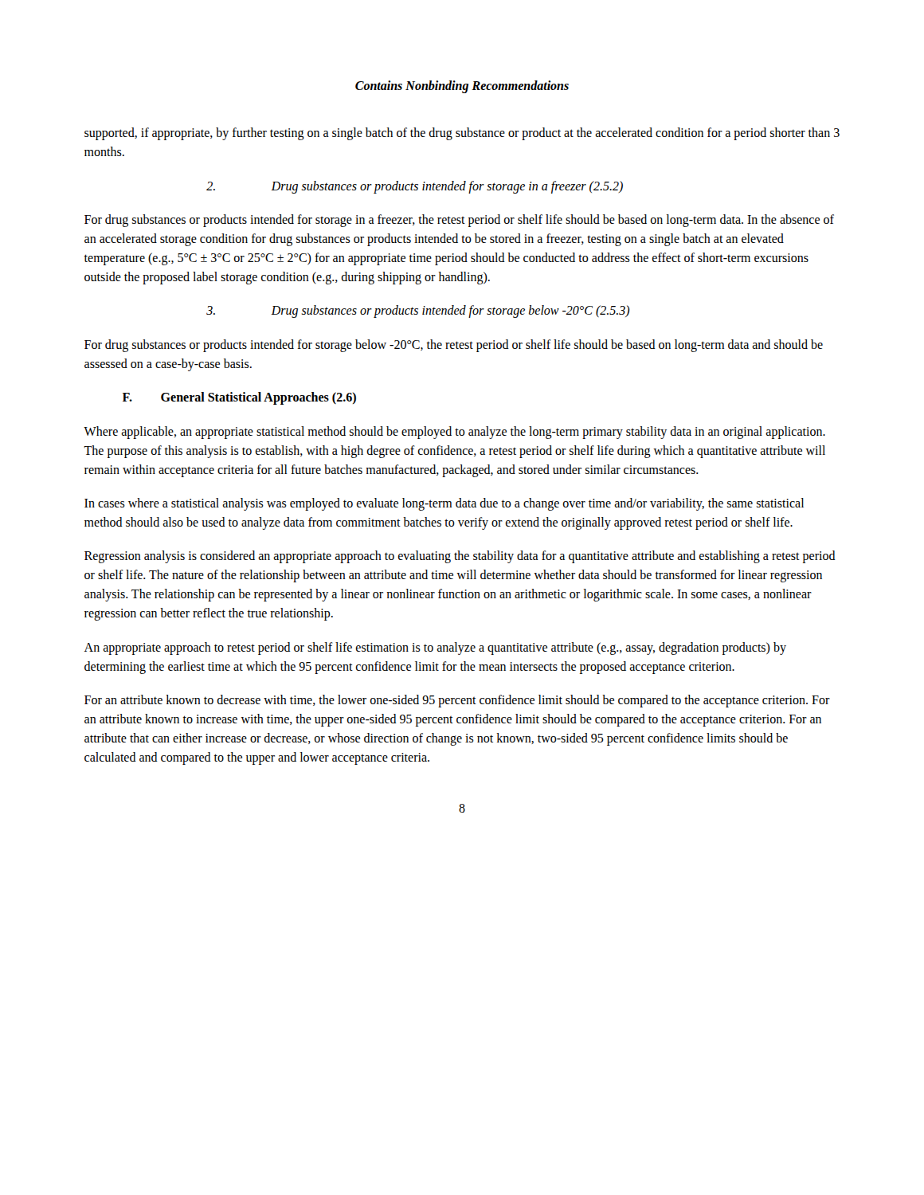Contains Nonbinding Recommendations
supported, if appropriate, by further testing on a single batch of the drug substance or product at the accelerated condition for a period shorter than 3 months.
2. Drug substances or products intended for storage in a freezer (2.5.2)
For drug substances or products intended for storage in a freezer, the retest period or shelf life should be based on long-term data. In the absence of an accelerated storage condition for drug substances or products intended to be stored in a freezer, testing on a single batch at an elevated temperature (e.g., 5°C ± 3°C or 25°C ± 2°C) for an appropriate time period should be conducted to address the effect of short-term excursions outside the proposed label storage condition (e.g., during shipping or handling).
3. Drug substances or products intended for storage below -20°C (2.5.3)
For drug substances or products intended for storage below -20°C, the retest period or shelf life should be based on long-term data and should be assessed on a case-by-case basis.
F. General Statistical Approaches (2.6)
Where applicable, an appropriate statistical method should be employed to analyze the long-term primary stability data in an original application. The purpose of this analysis is to establish, with a high degree of confidence, a retest period or shelf life during which a quantitative attribute will remain within acceptance criteria for all future batches manufactured, packaged, and stored under similar circumstances.
In cases where a statistical analysis was employed to evaluate long-term data due to a change over time and/or variability, the same statistical method should also be used to analyze data from commitment batches to verify or extend the originally approved retest period or shelf life.
Regression analysis is considered an appropriate approach to evaluating the stability data for a quantitative attribute and establishing a retest period or shelf life. The nature of the relationship between an attribute and time will determine whether data should be transformed for linear regression analysis. The relationship can be represented by a linear or nonlinear function on an arithmetic or logarithmic scale. In some cases, a nonlinear regression can better reflect the true relationship.
An appropriate approach to retest period or shelf life estimation is to analyze a quantitative attribute (e.g., assay, degradation products) by determining the earliest time at which the 95 percent confidence limit for the mean intersects the proposed acceptance criterion.
For an attribute known to decrease with time, the lower one-sided 95 percent confidence limit should be compared to the acceptance criterion. For an attribute known to increase with time, the upper one-sided 95 percent confidence limit should be compared to the acceptance criterion. For an attribute that can either increase or decrease, or whose direction of change is not known, two-sided 95 percent confidence limits should be calculated and compared to the upper and lower acceptance criteria.
8